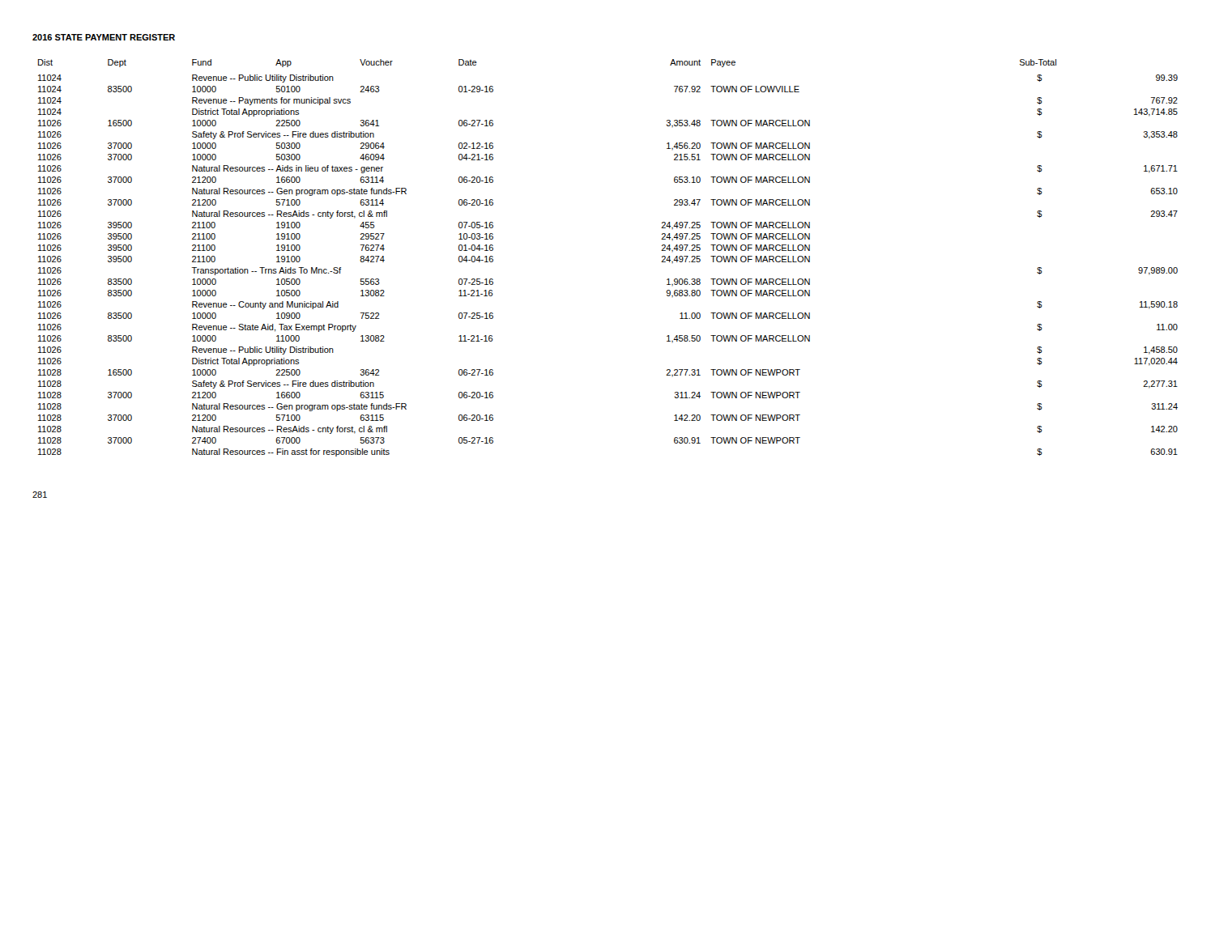2016 STATE PAYMENT REGISTER
| Dist | Dept | Fund | App | Voucher | Date | Amount | Payee | Sub-Total |
| --- | --- | --- | --- | --- | --- | --- | --- | --- |
| 11024 | | Revenue -- Public Utility Distribution | | | $ | 99.39 |
| 11024 | 83500 | 10000 | 50100 | 2463 | 01-29-16 | 767.92 | TOWN OF LOWVILLE | | |
| 11024 | | Revenue -- Payments for municipal svcs | | | $ | 767.92 |
| 11024 | | District Total Appropriations | | | $ | 143,714.85 |
| 11026 | 16500 | 10000 | 22500 | 3641 | 06-27-16 | 3,353.48 | TOWN OF MARCELLON | | |
| 11026 | | Safety & Prof Services -- Fire dues distribution | | | $ | 3,353.48 |
| 11026 | 37000 | 10000 | 50300 | 29064 | 02-12-16 | 1,456.20 | TOWN OF MARCELLON | | |
| 11026 | 37000 | 10000 | 50300 | 46094 | 04-21-16 | 215.51 | TOWN OF MARCELLON | | |
| 11026 | | Natural Resources -- Aids in lieu of taxes - gener | | | $ | 1,671.71 |
| 11026 | 37000 | 21200 | 16600 | 63114 | 06-20-16 | 653.10 | TOWN OF MARCELLON | | |
| 11026 | | Natural Resources -- Gen program ops-state funds-FR | | | $ | 653.10 |
| 11026 | 37000 | 21200 | 57100 | 63114 | 06-20-16 | 293.47 | TOWN OF MARCELLON | | |
| 11026 | | Natural Resources -- ResAids - cnty forst, cl & mfl | | | $ | 293.47 |
| 11026 | 39500 | 21100 | 19100 | 455 | 07-05-16 | 24,497.25 | TOWN OF MARCELLON | | |
| 11026 | 39500 | 21100 | 19100 | 29527 | 10-03-16 | 24,497.25 | TOWN OF MARCELLON | | |
| 11026 | 39500 | 21100 | 19100 | 76274 | 01-04-16 | 24,497.25 | TOWN OF MARCELLON | | |
| 11026 | 39500 | 21100 | 19100 | 84274 | 04-04-16 | 24,497.25 | TOWN OF MARCELLON | | |
| 11026 | | Transportation -- Trns Aids To Mnc.-Sf | | | $ | 97,989.00 |
| 11026 | 83500 | 10000 | 10500 | 5563 | 07-25-16 | 1,906.38 | TOWN OF MARCELLON | | |
| 11026 | 83500 | 10000 | 10500 | 13082 | 11-21-16 | 9,683.80 | TOWN OF MARCELLON | | |
| 11026 | | Revenue -- County and Municipal Aid | | | $ | 11,590.18 |
| 11026 | 83500 | 10000 | 10900 | 7522 | 07-25-16 | 11.00 | TOWN OF MARCELLON | | |
| 11026 | | Revenue -- State Aid, Tax Exempt Proprty | | | $ | 11.00 |
| 11026 | 83500 | 10000 | 11000 | 13082 | 11-21-16 | 1,458.50 | TOWN OF MARCELLON | | |
| 11026 | | Revenue -- Public Utility Distribution | | | $ | 1,458.50 |
| 11026 | | District Total Appropriations | | | $ | 117,020.44 |
| 11028 | 16500 | 10000 | 22500 | 3642 | 06-27-16 | 2,277.31 | TOWN OF NEWPORT | | |
| 11028 | | Safety & Prof Services -- Fire dues distribution | | | $ | 2,277.31 |
| 11028 | 37000 | 21200 | 16600 | 63115 | 06-20-16 | 311.24 | TOWN OF NEWPORT | | |
| 11028 | | Natural Resources -- Gen program ops-state funds-FR | | | $ | 311.24 |
| 11028 | 37000 | 21200 | 57100 | 63115 | 06-20-16 | 142.20 | TOWN OF NEWPORT | | |
| 11028 | | Natural Resources -- ResAids - cnty forst, cl & mfl | | | $ | 142.20 |
| 11028 | 37000 | 27400 | 67000 | 56373 | 05-27-16 | 630.91 | TOWN OF NEWPORT | | |
| 11028 | | Natural Resources -- Fin asst for responsible units | | | $ | 630.91 |
281